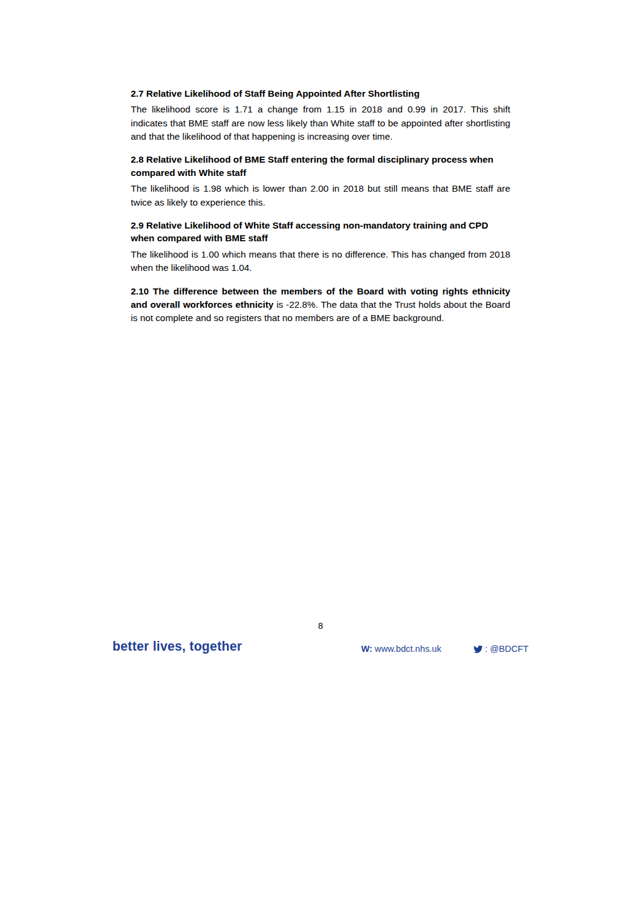2.7 Relative Likelihood of Staff Being Appointed After Shortlisting
The likelihood score is 1.71 a change from 1.15 in 2018 and 0.99 in 2017. This shift indicates that BME staff are now less likely than White staff to be appointed after shortlisting and that the likelihood of that happening is increasing over time.
2.8 Relative Likelihood of BME Staff entering the formal disciplinary process when compared with White staff
The likelihood is 1.98 which is lower than 2.00 in 2018 but still means that BME staff are twice as likely to experience this.
2.9 Relative Likelihood of White Staff accessing non-mandatory training and CPD when compared with BME staff
The likelihood is 1.00 which means that there is no difference. This has changed from 2018 when the likelihood was 1.04.
2.10 The difference between the members of the Board with voting rights ethnicity and overall workforces ethnicity is -22.8%. The data that the Trust holds about the Board is not complete and so registers that no members are of a BME background.
8
better lives, together
W: www.bdct.nhs.uk : @BDCFT